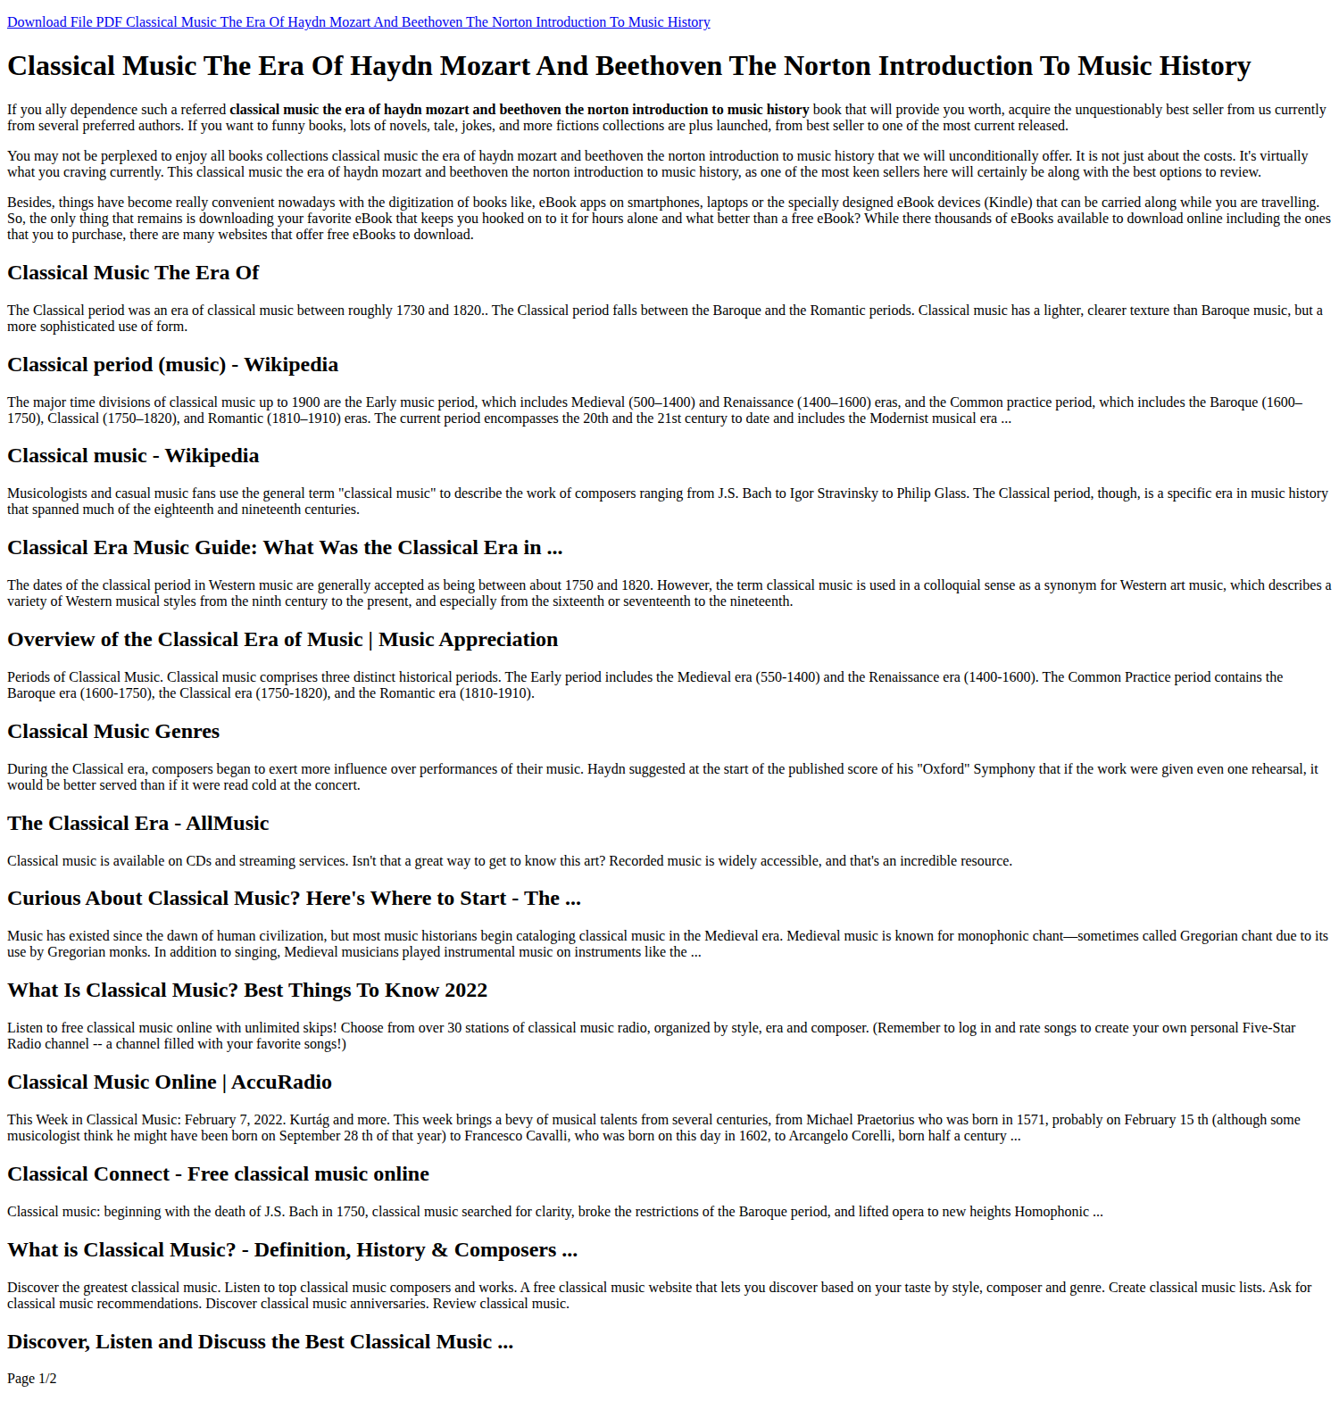Download File PDF Classical Music The Era Of Haydn Mozart And Beethoven The Norton Introduction To Music History
Classical Music The Era Of Haydn Mozart And Beethoven The Norton Introduction To Music History
If you ally dependence such a referred classical music the era of haydn mozart and beethoven the norton introduction to music history book that will provide you worth, acquire the unquestionably best seller from us currently from several preferred authors. If you want to funny books, lots of novels, tale, jokes, and more fictions collections are plus launched, from best seller to one of the most current released.
You may not be perplexed to enjoy all books collections classical music the era of haydn mozart and beethoven the norton introduction to music history that we will unconditionally offer. It is not just about the costs. It's virtually what you craving currently. This classical music the era of haydn mozart and beethoven the norton introduction to music history, as one of the most keen sellers here will certainly be along with the best options to review.
Besides, things have become really convenient nowadays with the digitization of books like, eBook apps on smartphones, laptops or the specially designed eBook devices (Kindle) that can be carried along while you are travelling. So, the only thing that remains is downloading your favorite eBook that keeps you hooked on to it for hours alone and what better than a free eBook? While there thousands of eBooks available to download online including the ones that you to purchase, there are many websites that offer free eBooks to download.
Classical Music The Era Of
The Classical period was an era of classical music between roughly 1730 and 1820.. The Classical period falls between the Baroque and the Romantic periods. Classical music has a lighter, clearer texture than Baroque music, but a more sophisticated use of form.
Classical period (music) - Wikipedia
The major time divisions of classical music up to 1900 are the Early music period, which includes Medieval (500–1400) and Renaissance (1400–1600) eras, and the Common practice period, which includes the Baroque (1600–1750), Classical (1750–1820), and Romantic (1810–1910) eras. The current period encompasses the 20th and the 21st century to date and includes the Modernist musical era ...
Classical music - Wikipedia
Musicologists and casual music fans use the general term "classical music" to describe the work of composers ranging from J.S. Bach to Igor Stravinsky to Philip Glass. The Classical period, though, is a specific era in music history that spanned much of the eighteenth and nineteenth centuries.
Classical Era Music Guide: What Was the Classical Era in ...
The dates of the classical period in Western music are generally accepted as being between about 1750 and 1820. However, the term classical music is used in a colloquial sense as a synonym for Western art music, which describes a variety of Western musical styles from the ninth century to the present, and especially from the sixteenth or seventeenth to the nineteenth.
Overview of the Classical Era of Music | Music Appreciation
Periods of Classical Music. Classical music comprises three distinct historical periods. The Early period includes the Medieval era (550-1400) and the Renaissance era (1400-1600). The Common Practice period contains the Baroque era (1600-1750), the Classical era (1750-1820), and the Romantic era (1810-1910).
Classical Music Genres
During the Classical era, composers began to exert more influence over performances of their music. Haydn suggested at the start of the published score of his "Oxford" Symphony that if the work were given even one rehearsal, it would be better served than if it were read cold at the concert.
The Classical Era - AllMusic
Classical music is available on CDs and streaming services. Isn't that a great way to get to know this art? Recorded music is widely accessible, and that's an incredible resource.
Curious About Classical Music? Here's Where to Start - The ...
Music has existed since the dawn of human civilization, but most music historians begin cataloging classical music in the Medieval era. Medieval music is known for monophonic chant—sometimes called Gregorian chant due to its use by Gregorian monks. In addition to singing, Medieval musicians played instrumental music on instruments like the ...
What Is Classical Music? Best Things To Know 2022
Listen to free classical music online with unlimited skips! Choose from over 30 stations of classical music radio, organized by style, era and composer. (Remember to log in and rate songs to create your own personal Five-Star Radio channel -- a channel filled with your favorite songs!)
Classical Music Online | AccuRadio
This Week in Classical Music: February 7, 2022. Kurtág and more. This week brings a bevy of musical talents from several centuries, from Michael Praetorius who was born in 1571, probably on February 15 th (although some musicologist think he might have been born on September 28 th of that year) to Francesco Cavalli, who was born on this day in 1602, to Arcangelo Corelli, born half a century ...
Classical Connect - Free classical music online
Classical music: beginning with the death of J.S. Bach in 1750, classical music searched for clarity, broke the restrictions of the Baroque period, and lifted opera to new heights Homophonic ...
What is Classical Music? - Definition, History & Composers ...
Discover the greatest classical music. Listen to top classical music composers and works. A free classical music website that lets you discover based on your taste by style, composer and genre. Create classical music lists. Ask for classical music recommendations. Discover classical music anniversaries. Review classical music.
Discover, Listen and Discuss the Best Classical Music ...
Page 1/2